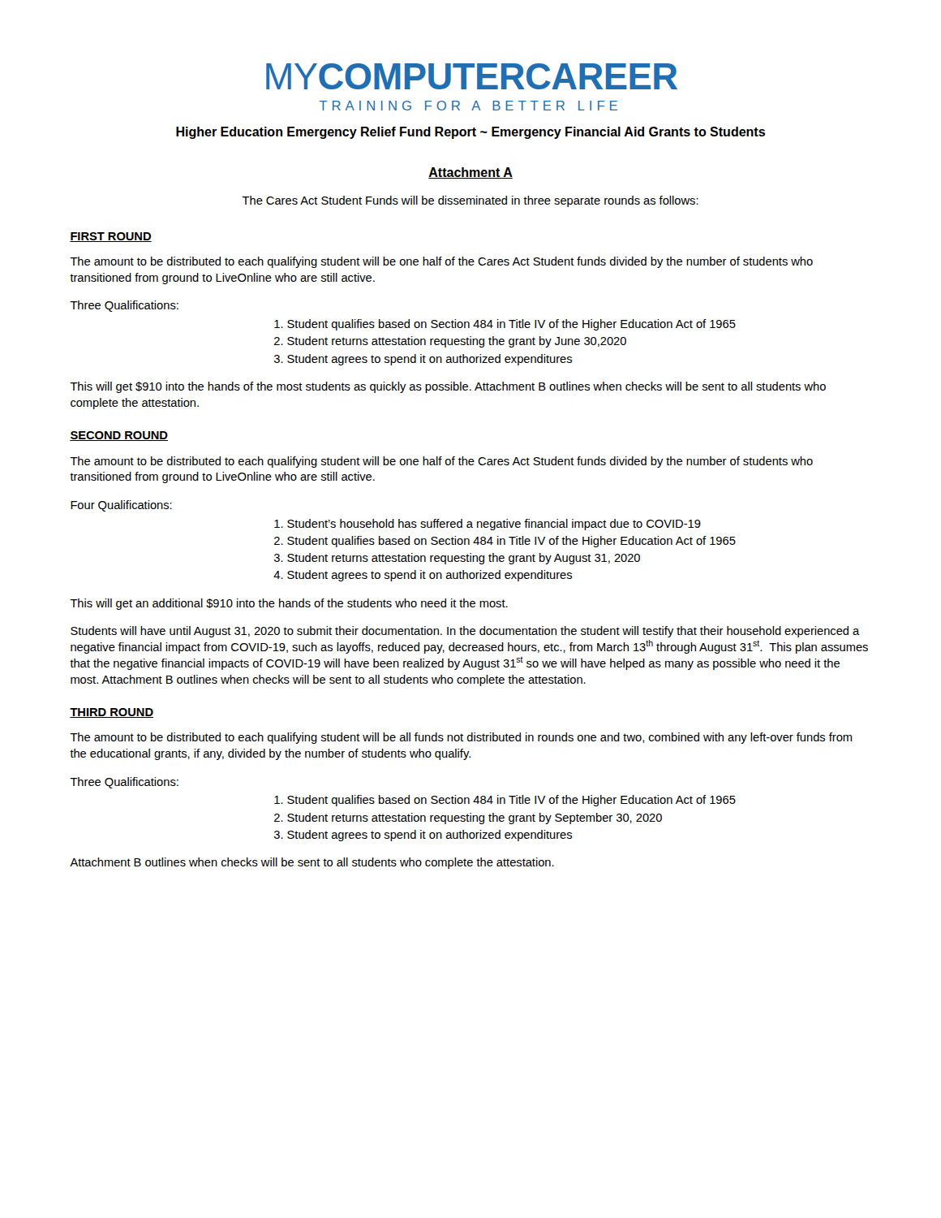MYCOMPUTERCAREER
TRAINING FOR A BETTER LIFE
Higher Education Emergency Relief Fund Report ~ Emergency Financial Aid Grants to Students
Attachment A
The Cares Act Student Funds will be disseminated in three separate rounds as follows:
FIRST ROUND
The amount to be distributed to each qualifying student will be one half of the Cares Act Student funds divided by the number of students who transitioned from ground to LiveOnline who are still active.
Three Qualifications:
Student qualifies based on Section 484 in Title IV of the Higher Education Act of 1965
Student returns attestation requesting the grant by June 30,2020
Student agrees to spend it on authorized expenditures
This will get $910 into the hands of the most students as quickly as possible. Attachment B outlines when checks will be sent to all students who complete the attestation.
SECOND ROUND
The amount to be distributed to each qualifying student will be one half of the Cares Act Student funds divided by the number of students who transitioned from ground to LiveOnline who are still active.
Four Qualifications:
Student’s household has suffered a negative financial impact due to COVID-19
Student qualifies based on Section 484 in Title IV of the Higher Education Act of 1965
Student returns attestation requesting the grant by August 31, 2020
Student agrees to spend it on authorized expenditures
This will get an additional $910 into the hands of the students who need it the most.
Students will have until August 31, 2020 to submit their documentation. In the documentation the student will testify that their household experienced a negative financial impact from COVID-19, such as layoffs, reduced pay, decreased hours, etc., from March 13th through August 31st. This plan assumes that the negative financial impacts of COVID-19 will have been realized by August 31st so we will have helped as many as possible who need it the most. Attachment B outlines when checks will be sent to all students who complete the attestation.
THIRD ROUND
The amount to be distributed to each qualifying student will be all funds not distributed in rounds one and two, combined with any left-over funds from the educational grants, if any, divided by the number of students who qualify.
Three Qualifications:
Student qualifies based on Section 484 in Title IV of the Higher Education Act of 1965
Student returns attestation requesting the grant by September 30, 2020
Student agrees to spend it on authorized expenditures
Attachment B outlines when checks will be sent to all students who complete the attestation.